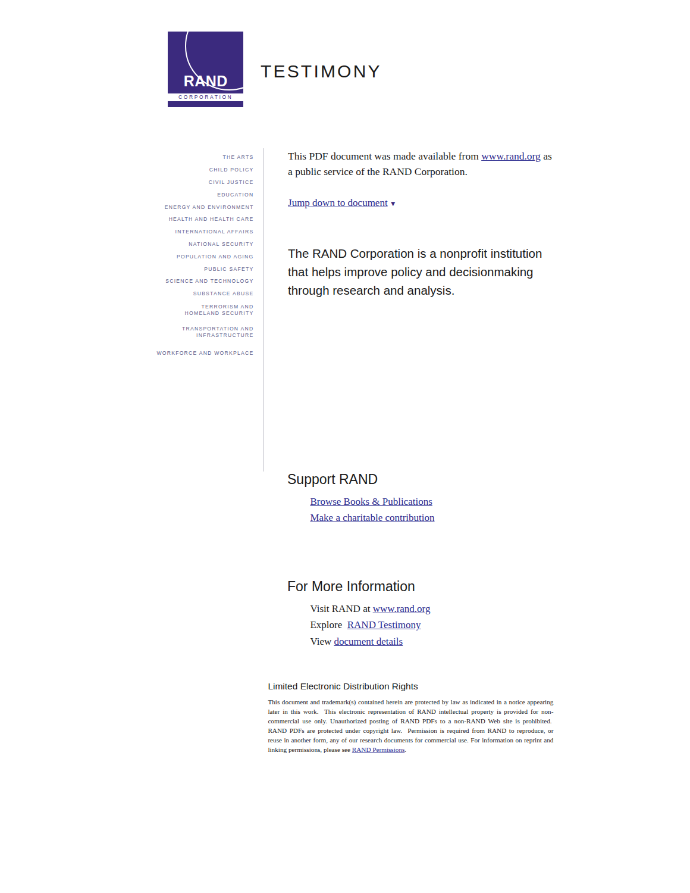RAND
CORPORATION
TESTIMONY
THE ARTS
CHILD POLICY
CIVIL JUSTICE
EDUCATION
ENERGY AND ENVIRONMENT
HEALTH AND HEALTH CARE
INTERNATIONAL AFFAIRS
NATIONAL SECURITY
POPULATION AND AGING
PUBLIC SAFETY
SCIENCE AND TECHNOLOGY
SUBSTANCE ABUSE
TERRORISM AND
HOMELAND SECURITY
TRANSPORTATION AND
INFRASTRUCTURE
WORKFORCE AND WORKPLACE
This PDF document was made available from www.rand.org as a public service of the RAND Corporation.
Jump down to document▼
The RAND Corporation is a nonprofit institution that helps improve policy and decisionmaking through research and analysis.
Support RAND
Browse Books & Publications
Make a charitable contribution
For More Information
Visit RAND at www.rand.org
Explore RAND Testimony
View document details
Limited Electronic Distribution Rights
This document and trademark(s) contained herein are protected by law as indicated in a notice appearing later in this work. This electronic representation of RAND intellectual property is provided for non-commercial use only. Unauthorized posting of RAND PDFs to a non-RAND Web site is prohibited. RAND PDFs are protected under copyright law. Permission is required from RAND to reproduce, or reuse in another form, any of our research documents for commercial use. For information on reprint and linking permissions, please see RAND Permissions.